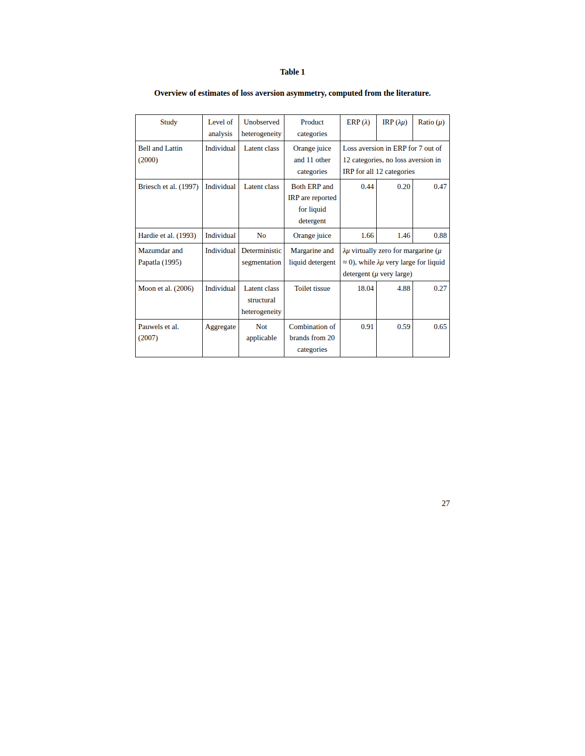Table 1
Overview of estimates of loss aversion asymmetry, computed from the literature.
| Study | Level of analysis | Unobserved heterogeneity | Product categories | ERP ( λ ) | IRP ( λμ ) | Ratio ( μ ) |
| --- | --- | --- | --- | --- | --- | --- |
| Bell and Lattin (2000) | Individual | Latent class | Orange juice and 11 other categories | Loss aversion in ERP for 7 out of 12 categories, no loss aversion in IRP for all 12 categories |
| Briesch et al. (1997) | Individual | Latent class | Both ERP and IRP are reported for liquid detergent | 0.44 | 0.20 | 0.47 |
| Hardie et al. (1993) | Individual | No | Orange juice | 1.66 | 1.46 | 0.88 |
| Mazumdar and Papatla (1995) | Individual | Deterministic segmentation | Margarine and liquid detergent | λμ virtually zero for margarine ( μ ≈ 0), while λμ very large for liquid detergent ( μ very large) |
| Moon et al. (2006) | Individual | Latent class structural heterogeneity | Toilet tissue | 18.04 | 4.88 | 0.27 |
| Pauwels et al. (2007) | Aggregate | Not applicable | Combination of brands from 20 categories | 0.91 | 0.59 | 0.65 |
27